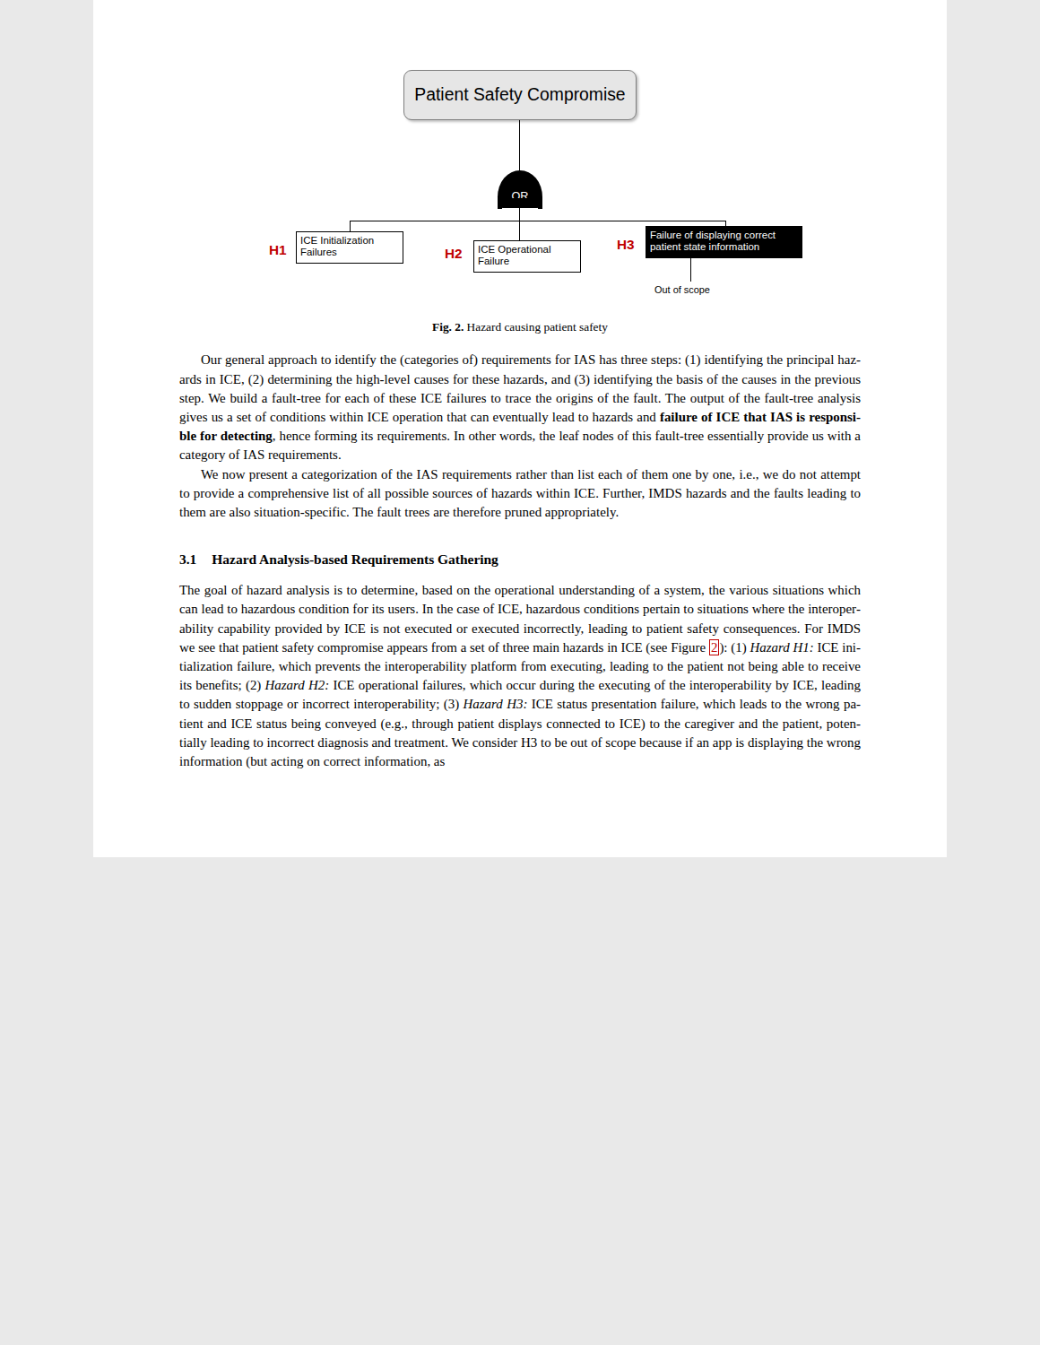Patient Safety Compromise
OR
H1
ICE Initialization
Failures
H2
ICE Operational
Failure
H3
Failure of displaying correct
patient state information
Out of scope
Fig. 2. Hazard causing patient safety
Our general approach to identify the (categories of) requirements for IAS has three steps: (1) identifying the principal hazards in ICE, (2) determining the high-level causes for these hazards, and (3) identifying the basis of the causes in the previous step. We build a fault-tree for each of these ICE failures to trace the origins of the fault. The output of the fault-tree analysis gives us a set of conditions within ICE operation that can eventually lead to hazards and failure of ICE that IAS is responsible for detecting, hence forming its requirements. In other words, the leaf nodes of this fault-tree essentially provide us with a category of IAS requirements.
We now present a categorization of the IAS requirements rather than list each of them one by one, i.e., we do not attempt to provide a comprehensive list of all possible sources of hazards within ICE. Further, IMDS hazards and the faults leading to them are also situation-specific. The fault trees are therefore pruned appropriately.
3.1 Hazard Analysis-based Requirements Gathering
The goal of hazard analysis is to determine, based on the operational understanding of a system, the various situations which can lead to hazardous condition for its users. In the case of ICE, hazardous conditions pertain to situations where the interoperability capability provided by ICE is not executed or executed incorrectly, leading to patient safety consequences. For IMDS we see that patient safety compromise appears from a set of three main hazards in ICE (see Figure 2): (1) Hazard H1: ICE initialization failure, which prevents the interoperability platform from executing, leading to the patient not being able to receive its benefits; (2) Hazard H2: ICE operational failures, which occur during the executing of the interoperability by ICE, leading to sudden stoppage or incorrect interoperability; (3) Hazard H3: ICE status presentation failure, which leads to the wrong patient and ICE status being conveyed (e.g., through patient displays connected to ICE) to the caregiver and the patient, potentially leading to incorrect diagnosis and treatment. We consider H3 to be out of scope because if an app is displaying the wrong information (but acting on correct information, as